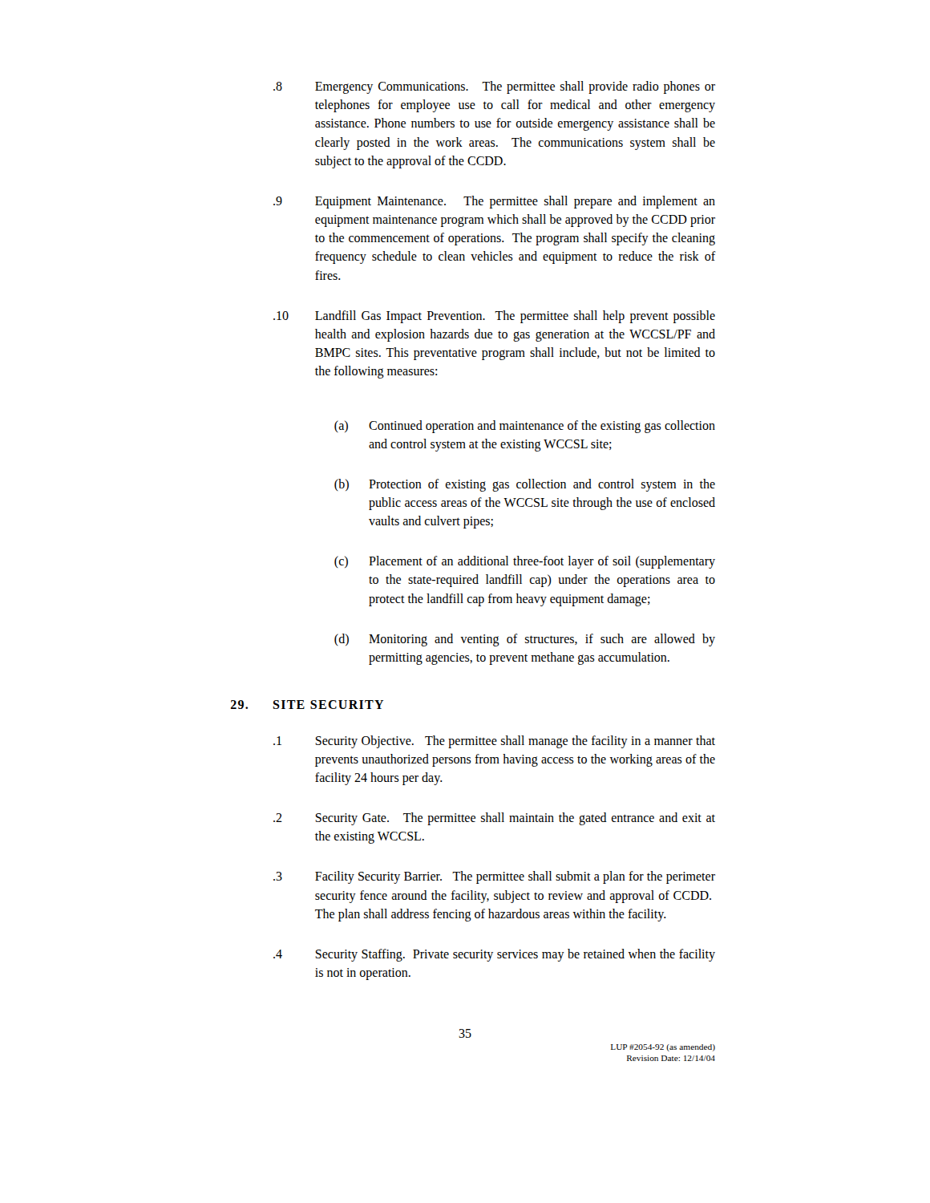.8
Emergency Communications. The permittee shall provide radio phones or telephones for employee use to call for medical and other emergency assistance. Phone numbers to use for outside emergency assistance shall be clearly posted in the work areas. The communications system shall be subject to the approval of the CCDD.
.9
Equipment Maintenance. The permittee shall prepare and implement an equipment maintenance program which shall be approved by the CCDD prior to the commencement of operations. The program shall specify the cleaning frequency schedule to clean vehicles and equipment to reduce the risk of fires.
.10
Landfill Gas Impact Prevention. The permittee shall help prevent possible health and explosion hazards due to gas generation at the WCCSL/PF and BMPC sites. This preventative program shall include, but not be limited to the following measures:
(a)
Continued operation and maintenance of the existing gas collection and control system at the existing WCCSL site;
(b)
Protection of existing gas collection and control system in the public access areas of the WCCSL site through the use of enclosed vaults and culvert pipes;
(c)
Placement of an additional three-foot layer of soil (supplementary to the state-required landfill cap) under the operations area to protect the landfill cap from heavy equipment damage;
(d)
Monitoring and venting of structures, if such are allowed by permitting agencies, to prevent methane gas accumulation.
29. SITE SECURITY
.1
Security Objective. The permittee shall manage the facility in a manner that prevents unauthorized persons from having access to the working areas of the facility 24 hours per day.
.2
Security Gate. The permittee shall maintain the gated entrance and exit at the existing WCCSL.
.3
Facility Security Barrier. The permittee shall submit a plan for the perimeter security fence around the facility, subject to review and approval of CCDD. The plan shall address fencing of hazardous areas within the facility.
.4
Security Staffing. Private security services may be retained when the facility is not in operation.
35
LUP #2054-92 (as amended)
Revision Date: 12/14/04